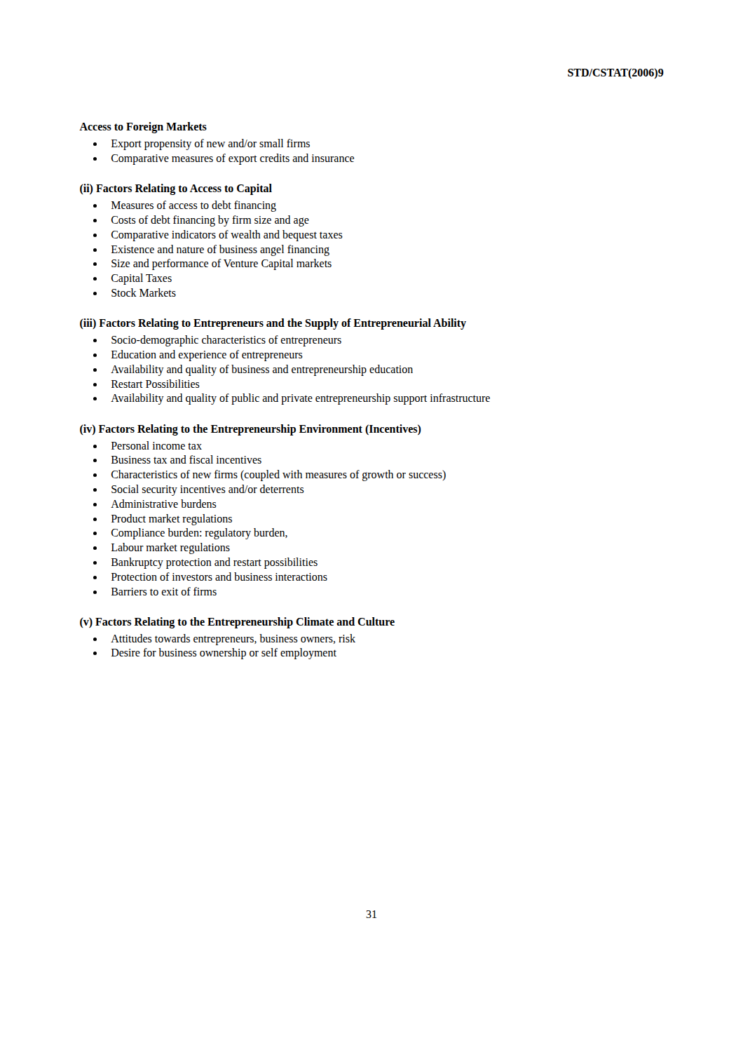STD/CSTAT(2006)9
Access to Foreign Markets
Export propensity of new and/or small firms
Comparative measures of export credits and insurance
(ii) Factors Relating to Access to Capital
Measures of access to debt financing
Costs of debt financing by firm size and age
Comparative indicators of wealth and bequest taxes
Existence and nature of business angel financing
Size and performance of Venture Capital markets
Capital Taxes
Stock Markets
(iii) Factors Relating to Entrepreneurs and the Supply of Entrepreneurial Ability
Socio-demographic characteristics of entrepreneurs
Education and experience of entrepreneurs
Availability and quality of business and entrepreneurship education
Restart Possibilities
Availability and quality of public and private entrepreneurship support infrastructure
(iv) Factors Relating to the Entrepreneurship Environment (Incentives)
Personal income tax
Business tax and fiscal incentives
Characteristics of new firms (coupled with measures of growth or success)
Social security incentives and/or deterrents
Administrative burdens
Product market regulations
Compliance burden: regulatory burden,
Labour market regulations
Bankruptcy protection and restart possibilities
Protection of investors and business interactions
Barriers to exit of firms
(v) Factors Relating to the Entrepreneurship Climate and Culture
Attitudes towards entrepreneurs, business owners, risk
Desire for business ownership or self employment
31